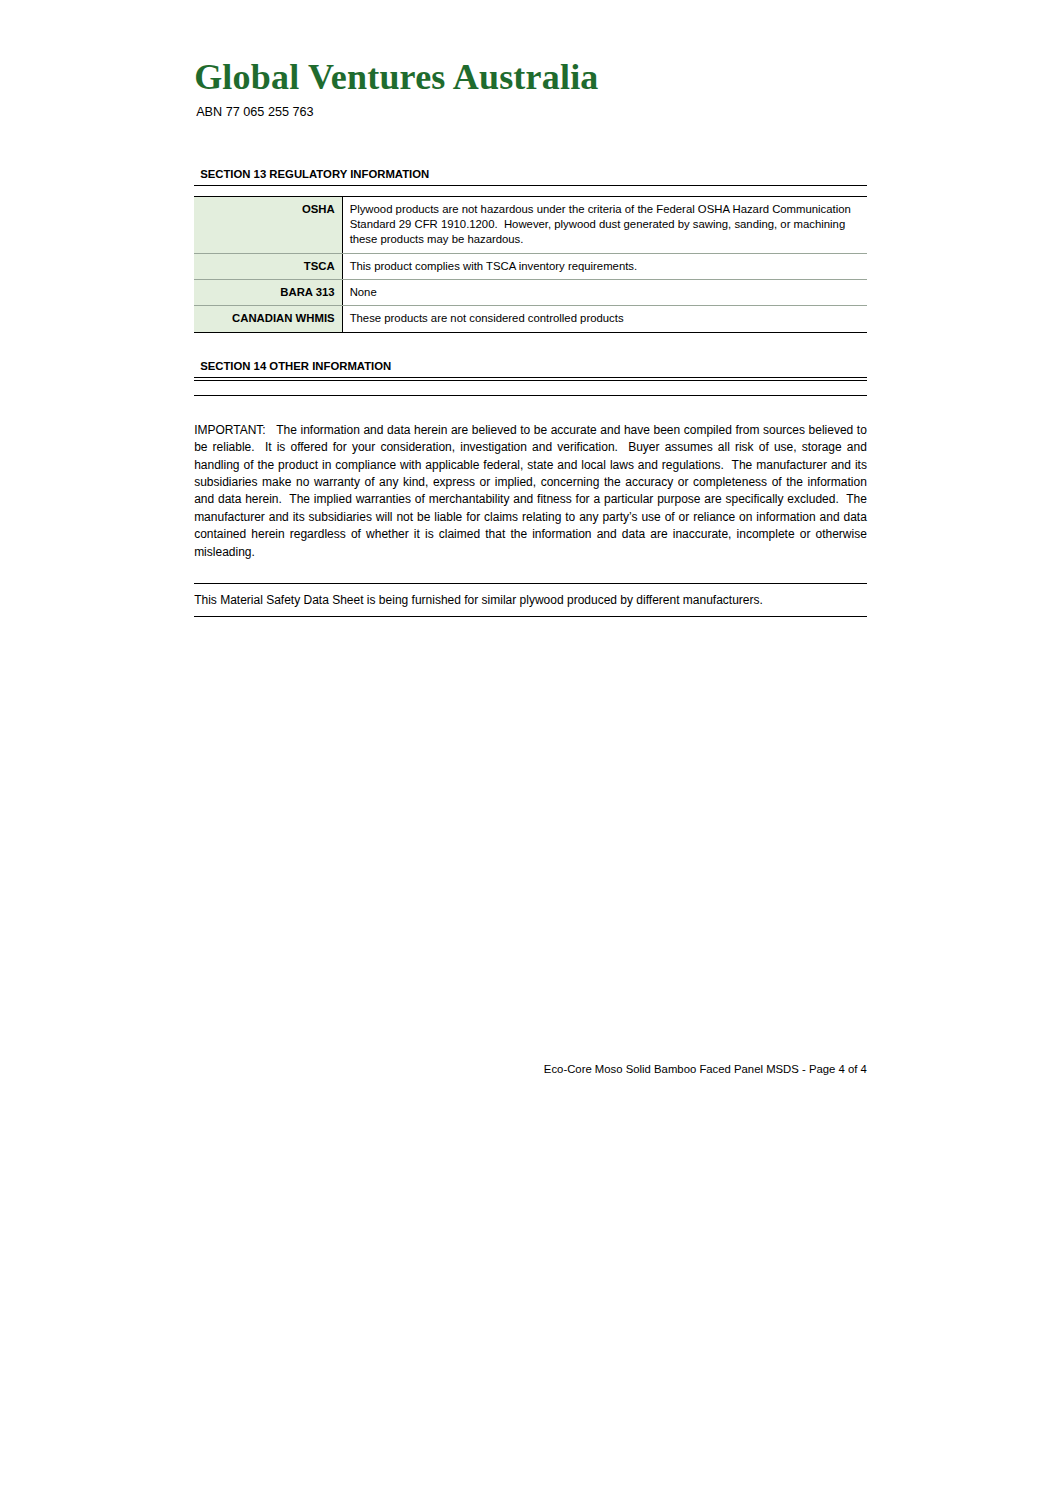Global Ventures Australia
ABN 77 065 255 763
SECTION 13 REGULATORY INFORMATION
| OSHA | Plywood products are not hazardous under the criteria of the Federal OSHA Hazard Communication Standard 29 CFR 1910.1200. However, plywood dust generated by sawing, sanding, or machining these products may be hazardous. |
| TSCA | This product complies with TSCA inventory requirements. |
| BARA 313 | None |
| CANADIAN WHMIS | These products are not considered controlled products |
SECTION 14 OTHER INFORMATION
IMPORTANT: The information and data herein are believed to be accurate and have been compiled from sources believed to be reliable. It is offered for your consideration, investigation and verification. Buyer assumes all risk of use, storage and handling of the product in compliance with applicable federal, state and local laws and regulations. The manufacturer and its subsidiaries make no warranty of any kind, express or implied, concerning the accuracy or completeness of the information and data herein. The implied warranties of merchantability and fitness for a particular purpose are specifically excluded. The manufacturer and its subsidiaries will not be liable for claims relating to any party’s use of or reliance on information and data contained herein regardless of whether it is claimed that the information and data are inaccurate, incomplete or otherwise misleading.
This Material Safety Data Sheet is being furnished for similar plywood produced by different manufacturers.
Eco-Core Moso Solid Bamboo Faced Panel MSDS - Page 4 of 4